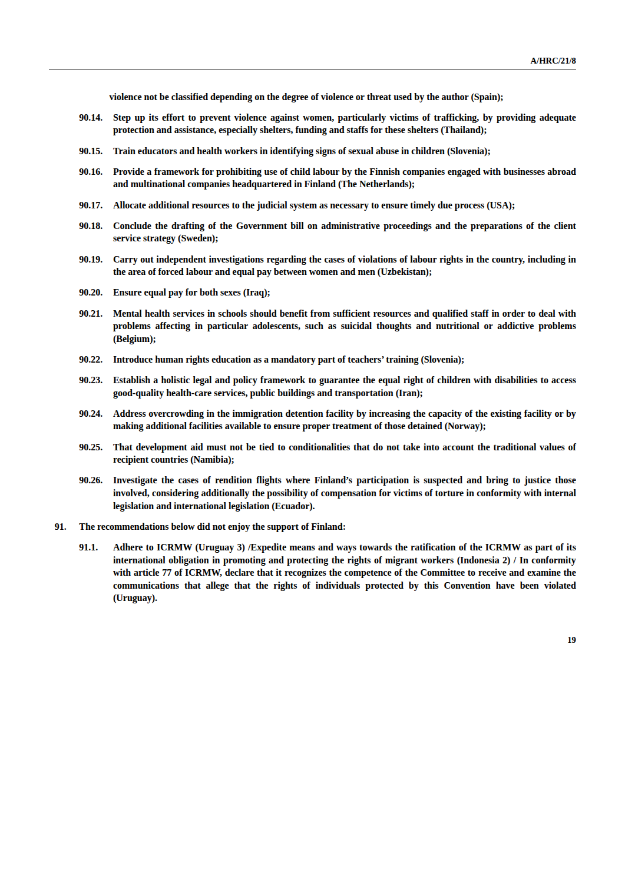A/HRC/21/8
violence not be classified depending on the degree of violence or threat used by the author (Spain);
90.14. Step up its effort to prevent violence against women, particularly victims of trafficking, by providing adequate protection and assistance, especially shelters, funding and staffs for these shelters (Thailand);
90.15. Train educators and health workers in identifying signs of sexual abuse in children (Slovenia);
90.16. Provide a framework for prohibiting use of child labour by the Finnish companies engaged with businesses abroad and multinational companies headquartered in Finland (The Netherlands);
90.17. Allocate additional resources to the judicial system as necessary to ensure timely due process (USA);
90.18. Conclude the drafting of the Government bill on administrative proceedings and the preparations of the client service strategy (Sweden);
90.19. Carry out independent investigations regarding the cases of violations of labour rights in the country, including in the area of forced labour and equal pay between women and men (Uzbekistan);
90.20. Ensure equal pay for both sexes (Iraq);
90.21. Mental health services in schools should benefit from sufficient resources and qualified staff in order to deal with problems affecting in particular adolescents, such as suicidal thoughts and nutritional or addictive problems (Belgium);
90.22. Introduce human rights education as a mandatory part of teachers’ training (Slovenia);
90.23. Establish a holistic legal and policy framework to guarantee the equal right of children with disabilities to access good-quality health-care services, public buildings and transportation (Iran);
90.24. Address overcrowding in the immigration detention facility by increasing the capacity of the existing facility or by making additional facilities available to ensure proper treatment of those detained (Norway);
90.25. That development aid must not be tied to conditionalities that do not take into account the traditional values of recipient countries (Namibia);
90.26. Investigate the cases of rendition flights where Finland’s participation is suspected and bring to justice those involved, considering additionally the possibility of compensation for victims of torture in conformity with internal legislation and international legislation (Ecuador).
91. The recommendations below did not enjoy the support of Finland:
91.1. Adhere to ICRMW (Uruguay 3) /Expedite means and ways towards the ratification of the ICRMW as part of its international obligation in promoting and protecting the rights of migrant workers (Indonesia 2) / In conformity with article 77 of ICRMW, declare that it recognizes the competence of the Committee to receive and examine the communications that allege that the rights of individuals protected by this Convention have been violated (Uruguay).
19